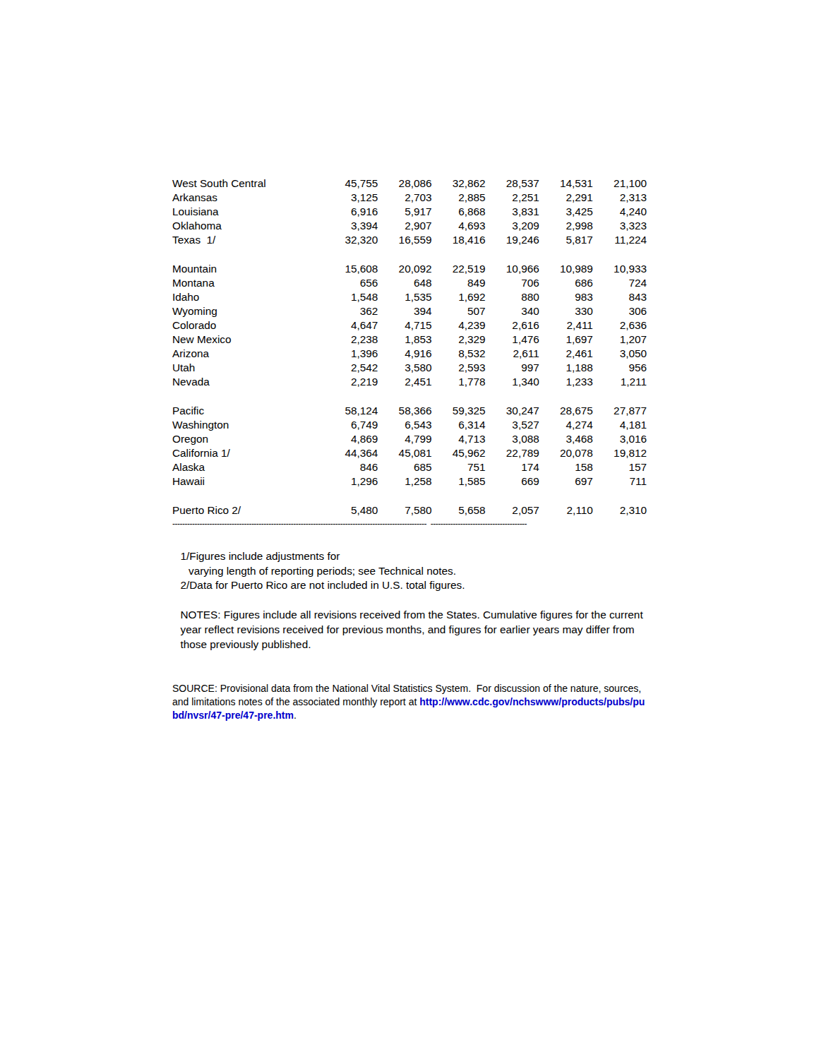| West South Central | 45,755 | 28,086 | 32,862 | 28,537 | 14,531 | 21,100 |
| Arkansas | 3,125 | 2,703 | 2,885 | 2,251 | 2,291 | 2,313 |
| Louisiana | 6,916 | 5,917 | 6,868 | 3,831 | 3,425 | 4,240 |
| Oklahoma | 3,394 | 2,907 | 4,693 | 3,209 | 2,998 | 3,323 |
| Texas 1/ | 32,320 | 16,559 | 18,416 | 19,246 | 5,817 | 11,224 |
| Mountain | 15,608 | 20,092 | 22,519 | 10,966 | 10,989 | 10,933 |
| Montana | 656 | 648 | 849 | 706 | 686 | 724 |
| Idaho | 1,548 | 1,535 | 1,692 | 880 | 983 | 843 |
| Wyoming | 362 | 394 | 507 | 340 | 330 | 306 |
| Colorado | 4,647 | 4,715 | 4,239 | 2,616 | 2,411 | 2,636 |
| New Mexico | 2,238 | 1,853 | 2,329 | 1,476 | 1,697 | 1,207 |
| Arizona | 1,396 | 4,916 | 8,532 | 2,611 | 2,461 | 3,050 |
| Utah | 2,542 | 3,580 | 2,593 | 997 | 1,188 | 956 |
| Nevada | 2,219 | 2,451 | 1,778 | 1,340 | 1,233 | 1,211 |
| Pacific | 58,124 | 58,366 | 59,325 | 30,247 | 28,675 | 27,877 |
| Washington | 6,749 | 6,543 | 6,314 | 3,527 | 4,274 | 4,181 |
| Oregon | 4,869 | 4,799 | 4,713 | 3,088 | 3,468 | 3,016 |
| California 1/ | 44,364 | 45,081 | 45,962 | 22,789 | 20,078 | 19,812 |
| Alaska | 846 | 685 | 751 | 174 | 158 | 157 |
| Hawaii | 1,296 | 1,258 | 1,585 | 669 | 697 | 711 |
| Puerto Rico 2/ | 5,480 | 7,580 | 5,658 | 2,057 | 2,110 | 2,310 |
------------------------------------------------------------------------------------------------------- ---------------------------------------
1/Figures include adjustments for varying length of reporting periods; see Technical notes. 2/Data for Puerto Rico are not included in U.S. total figures.
NOTES: Figures include all revisions received from the States. Cumulative figures for the current year reflect revisions received for previous months, and figures for earlier years may differ from those previously published.
SOURCE: Provisional data from the National Vital Statistics System. For discussion of the nature, sources, and limitations notes of the associated monthly report at http://www.cdc.gov/nchswww/products/pubs/pubd/nvsr/47-pre/47-pre.htm.